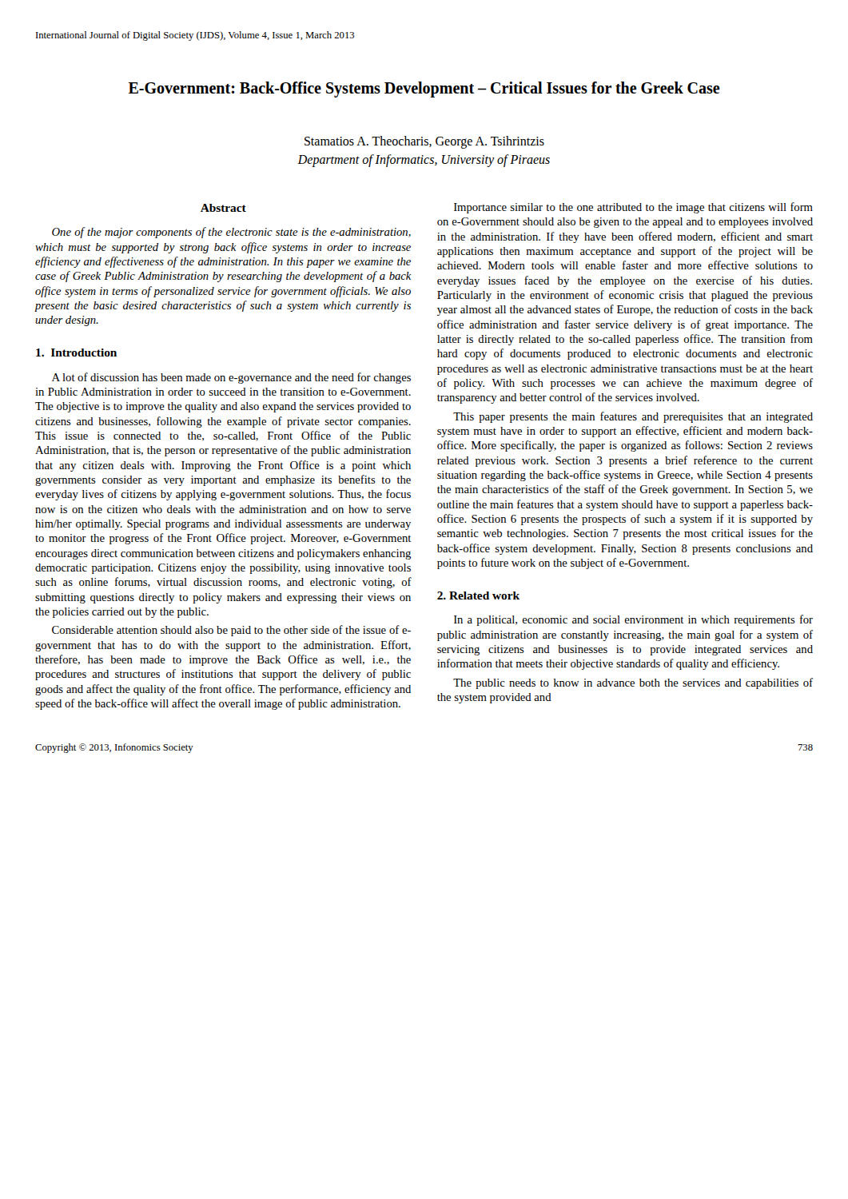International Journal of Digital Society (IJDS), Volume 4, Issue 1, March 2013
E-Government: Back-Office Systems Development – Critical Issues for the Greek Case
Stamatios A. Theocharis, George A. Tsihrintzis
Department of Informatics, University of Piraeus
Abstract
One of the major components of the electronic state is the e-administration, which must be supported by strong back office systems in order to increase efficiency and effectiveness of the administration. In this paper we examine the case of Greek Public Administration by researching the development of a back office system in terms of personalized service for government officials. We also present the basic desired characteristics of such a system which currently is under design.
1. Introduction
A lot of discussion has been made on e-governance and the need for changes in Public Administration in order to succeed in the transition to e-Government. The objective is to improve the quality and also expand the services provided to citizens and businesses, following the example of private sector companies. This issue is connected to the, so-called, Front Office of the Public Administration, that is, the person or representative of the public administration that any citizen deals with. Improving the Front Office is a point which governments consider as very important and emphasize its benefits to the everyday lives of citizens by applying e-government solutions. Thus, the focus now is on the citizen who deals with the administration and on how to serve him/her optimally. Special programs and individual assessments are underway to monitor the progress of the Front Office project. Moreover, e-Government encourages direct communication between citizens and policymakers enhancing democratic participation. Citizens enjoy the possibility, using innovative tools such as online forums, virtual discussion rooms, and electronic voting, of submitting questions directly to policy makers and expressing their views on the policies carried out by the public.
Considerable attention should also be paid to the other side of the issue of e-government that has to do with the support to the administration. Effort, therefore, has been made to improve the Back Office as well, i.e., the procedures and structures of institutions that support the delivery of public goods and affect the quality of the front office. The performance, efficiency and speed of the back-office will affect the overall image of public administration.
Importance similar to the one attributed to the image that citizens will form on e-Government should also be given to the appeal and to employees involved in the administration. If they have been offered modern, efficient and smart applications then maximum acceptance and support of the project will be achieved. Modern tools will enable faster and more effective solutions to everyday issues faced by the employee on the exercise of his duties. Particularly in the environment of economic crisis that plagued the previous year almost all the advanced states of Europe, the reduction of costs in the back office administration and faster service delivery is of great importance. The latter is directly related to the so-called paperless office. The transition from hard copy of documents produced to electronic documents and electronic procedures as well as electronic administrative transactions must be at the heart of policy. With such processes we can achieve the maximum degree of transparency and better control of the services involved.
This paper presents the main features and prerequisites that an integrated system must have in order to support an effective, efficient and modern back-office. More specifically, the paper is organized as follows: Section 2 reviews related previous work. Section 3 presents a brief reference to the current situation regarding the back-office systems in Greece, while Section 4 presents the main characteristics of the staff of the Greek government. In Section 5, we outline the main features that a system should have to support a paperless back-office. Section 6 presents the prospects of such a system if it is supported by semantic web technologies. Section 7 presents the most critical issues for the back-office system development. Finally, Section 8 presents conclusions and points to future work on the subject of e-Government.
2. Related work
In a political, economic and social environment in which requirements for public administration are constantly increasing, the main goal for a system of servicing citizens and businesses is to provide integrated services and information that meets their objective standards of quality and efficiency.
The public needs to know in advance both the services and capabilities of the system provided and
Copyright © 2013, Infonomics Society 738